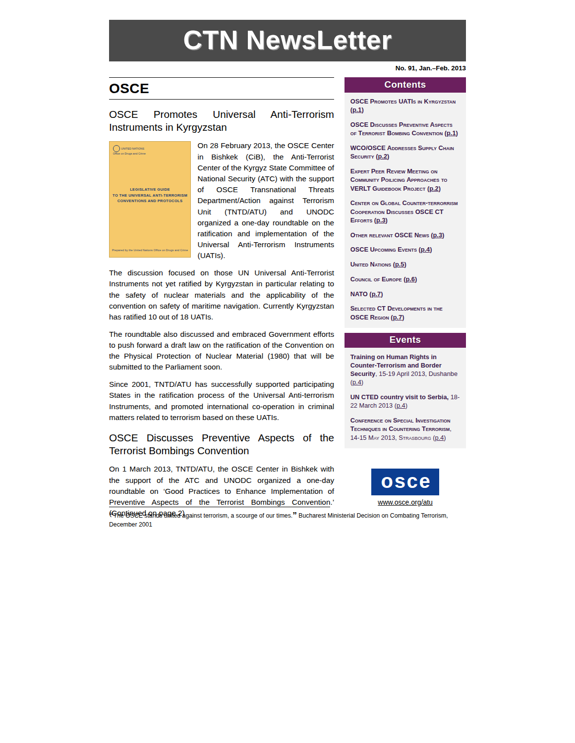CTN NewsLetter
No. 91, Jan.–Feb. 2013
OSCE
OSCE Promotes Universal Anti-Terrorism Instruments in Kyrgyzstan
UNITED NATIONS
Office on Drugs and Crime
LEGISLATIVE GUIDE
TO THE UNIVERSAL ANTI-TERRORISM
CONVENTIONS AND PROTOCOLS
Prepared by the United Nations Office on Drugs and Crime
On 28 February 2013, the OSCE Center in Bishkek (CiB), the Anti-Terrorist Center of the Kyrgyz State Committee of National Security (ATC) with the support of OSCE Transnational Threats Department/Action against Terrorism Unit (TNTD/ATU) and UNODC organized a one-day roundtable on the ratification and implementation of the Universal Anti-Terrorism Instruments (UATIs).
The discussion focused on those UN Universal Anti-Terrorist Instruments not yet ratified by Kyrgyzstan in particular relating to the safety of nuclear materials and the applicability of the convention on safety of maritime navigation. Currently Kyrgyzstan has ratified 10 out of 18 UATIs.
The roundtable also discussed and embraced Government efforts to push forward a draft law on the ratification of the Convention on the Physical Protection of Nuclear Material (1980) that will be submitted to the Parliament soon.
Since 2001, TNTD/ATU has successfully supported participating States in the ratification process of the Universal Anti-terrorism Instruments, and promoted international co-operation in criminal matters related to terrorism based on these UATIs.
OSCE Discusses Preventive Aspects of the Terrorist Bombings Convention
On 1 March 2013, TNTD/ATU, the OSCE Center in Bishkek with the support of the ATC and UNODC organized a one-day roundtable on ‘Good Practices to Enhance Implementation of Preventive Aspects of the Terrorist Bombings Convention.’ (Continued on page 2)
Contents
OSCE Promotes UATIs in Kyrgyzstan (p.1)
OSCE Discusses Preventive Aspects of Terrorist Bombing Convention (p.1)
WCO/OSCE Addresses Supply Chain Security (p.2)
Expert Peer Review Meeting on Community Poilicing Approaches to VERLT Guidebook Project (p.2)
Center on Global Counter-terrorrism Cooperation Discusses OSCE CT Efforts (p.3)
Other relevant OSCE News (p.3)
OSCE Upcoming Events (p.4)
United Nations (p.5)
Council of Europe (p.6)
NATO (p.7)
Selected CT Developments in the OSCE Region (p.7)
Events
Training on Human Rights in Counter-Terrorism and Border Security, 15-19 April 2013, Dushanbe (p.4)
UN CTED country visit to Serbia, 18-22 March 2013 (p.4)
Conference on Special Investigation Techniques in Countering Terrorism, 14-15 May 2013, Strasbourg (p.4)
osce
www.osce.org/atu
“The OSCE stands united against terrorism, a scourge of our times.” Bucharest Ministerial Decision on Combating Terrorism, December 2001